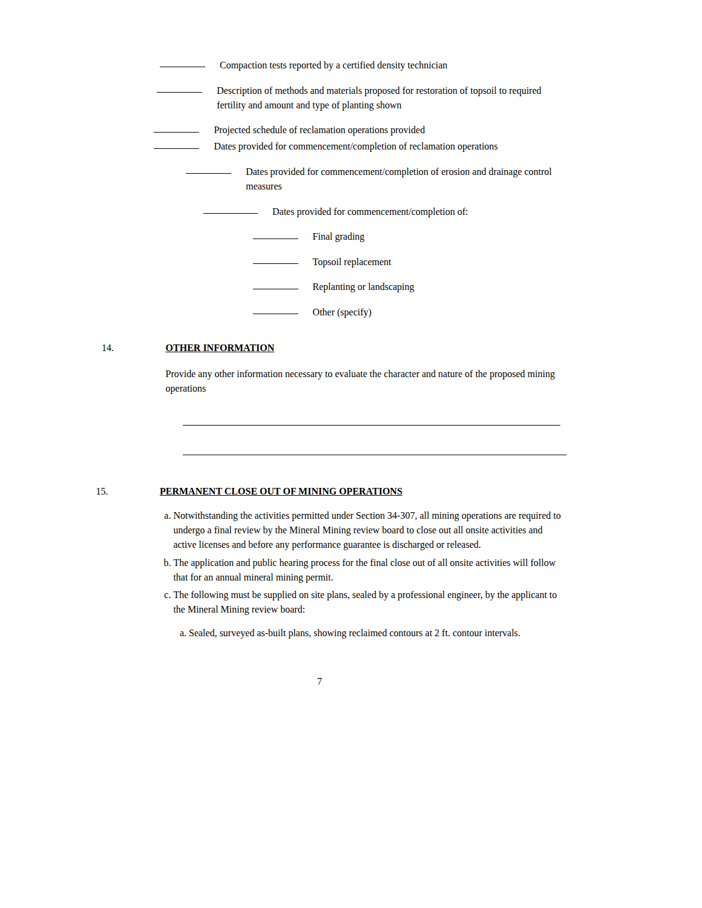Compaction tests reported by a certified density technician
Description of methods and materials proposed for restoration of topsoil to required fertility and amount and type of planting shown
Projected schedule of reclamation operations provided
Dates provided for commencement/completion of reclamation operations
Dates provided for commencement/completion of erosion and drainage control measures
Dates provided for commencement/completion of:
Final grading
Topsoil replacement
Replanting or landscaping
Other (specify)
14.
OTHER INFORMATION
Provide any other information necessary to evaluate the character and nature of the proposed mining operations
15.
PERMANENT CLOSE OUT OF MINING OPERATIONS
Notwithstanding the activities permitted under Section 34-307, all mining operations are required to undergo a final review by the Mineral Mining review board to close out all onsite activities and active licenses and before any performance guarantee is discharged or released.
The application and public hearing process for the final close out of all onsite activities will follow that for an annual mineral mining permit.
The following must be supplied on site plans, sealed by a professional engineer, by the applicant to the Mineral Mining review board:
Sealed, surveyed as-built plans, showing reclaimed contours at 2 ft. contour intervals.
7